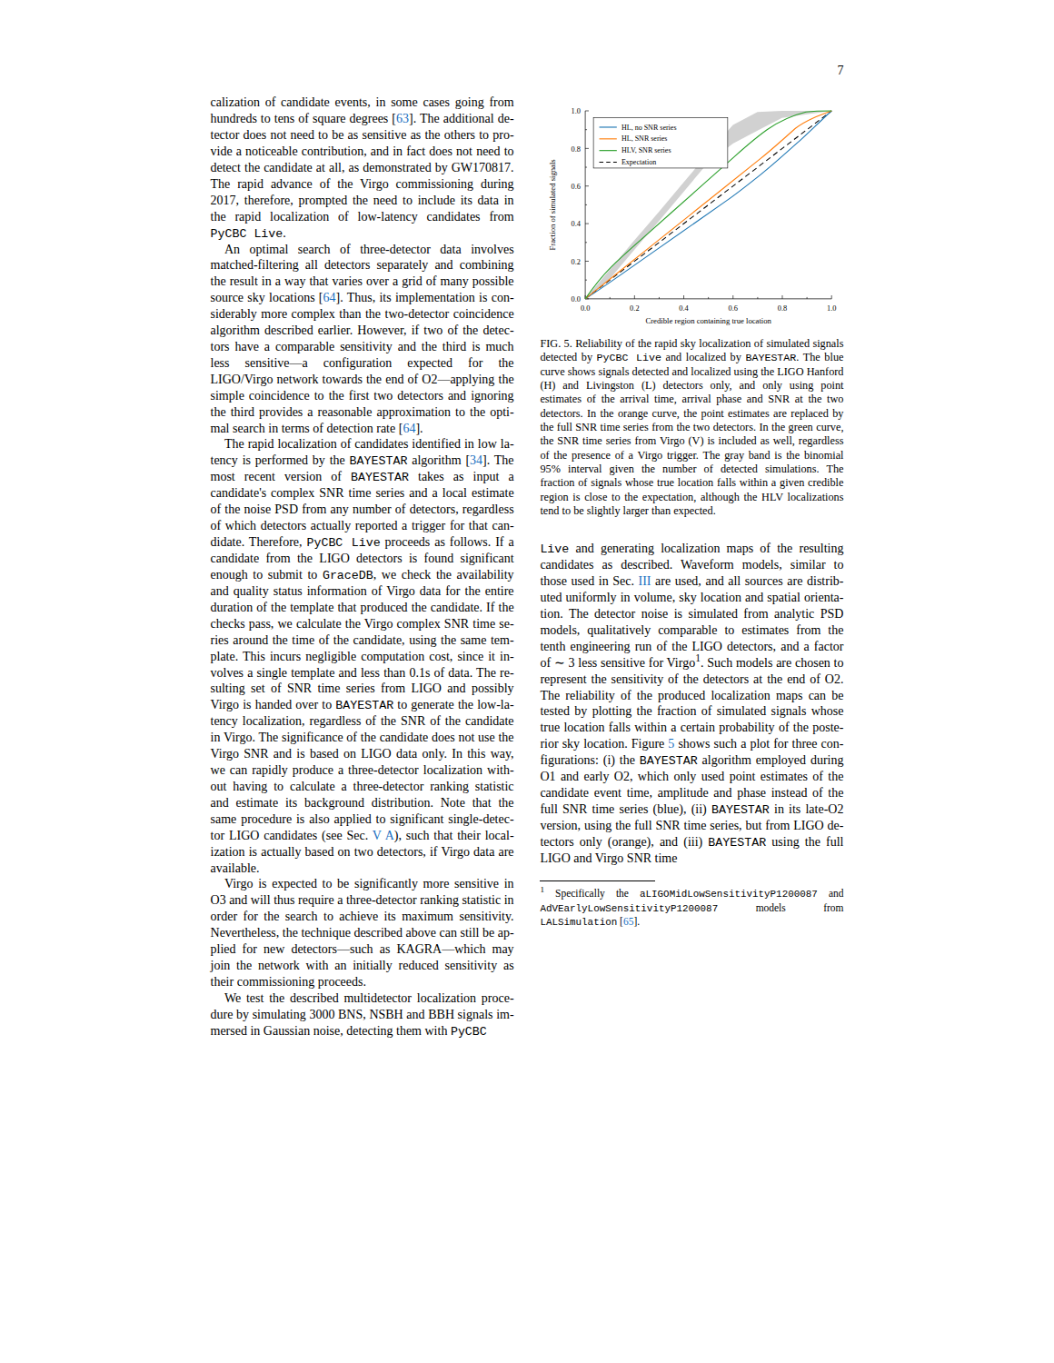7
calization of candidate events, in some cases going from hundreds to tens of square degrees [63]. The additional detector does not need to be as sensitive as the others to provide a noticeable contribution, and in fact does not need to detect the candidate at all, as demonstrated by GW170817. The rapid advance of the Virgo commissioning during 2017, therefore, prompted the need to include its data in the rapid localization of low-latency candidates from PyCBC Live.
An optimal search of three-detector data involves matched-filtering all detectors separately and combining the result in a way that varies over a grid of many possible source sky locations [64]. Thus, its implementation is considerably more complex than the two-detector coincidence algorithm described earlier. However, if two of the detectors have a comparable sensitivity and the third is much less sensitive—a configuration expected for the LIGO/Virgo network towards the end of O2—applying the simple coincidence to the first two detectors and ignoring the third provides a reasonable approximation to the optimal search in terms of detection rate [64].
The rapid localization of candidates identified in low latency is performed by the BAYESTAR algorithm [34]. The most recent version of BAYESTAR takes as input a candidate's complex SNR time series and a local estimate of the noise PSD from any number of detectors, regardless of which detectors actually reported a trigger for that candidate. Therefore, PyCBC Live proceeds as follows. If a candidate from the LIGO detectors is found significant enough to submit to GraceDB, we check the availability and quality status information of Virgo data for the entire duration of the template that produced the candidate. If the checks pass, we calculate the Virgo complex SNR time series around the time of the candidate, using the same template. This incurs negligible computation cost, since it involves a single template and less than 0.1s of data. The resulting set of SNR time series from LIGO and possibly Virgo is handed over to BAYESTAR to generate the low-latency localization, regardless of the SNR of the candidate in Virgo. The significance of the candidate does not use the Virgo SNR and is based on LIGO data only. In this way, we can rapidly produce a three-detector localization without having to calculate a three-detector ranking statistic and estimate its background distribution. Note that the same procedure is also applied to significant single-detector LIGO candidates (see Sec. V A), such that their localization is actually based on two detectors, if Virgo data are available.
Virgo is expected to be significantly more sensitive in O3 and will thus require a three-detector ranking statistic in order for the search to achieve its maximum sensitivity. Nevertheless, the technique described above can still be applied for new detectors—such as KAGRA—which may join the network with an initially reduced sensitivity as their commissioning proceeds.
We test the described multidetector localization procedure by simulating 3000 BNS, NSBH and BBH signals immersed in Gaussian noise, detecting them with PyCBC
0.0 0.2 0.4 0.6 0.8 1.0 0.0 0.2 0.4 0.6 0.8 1.0 Credible region containing true location Fraction of simulated signals HL, no SNR series HL, SNR series HLV, SNR series Expectation
FIG. 5. Reliability of the rapid sky localization of simulated signals detected by PyCBC Live and localized by BAYESTAR. The blue curve shows signals detected and localized using the LIGO Hanford (H) and Livingston (L) detectors only, and only using point estimates of the arrival time, arrival phase and SNR at the two detectors. In the orange curve, the point estimates are replaced by the full SNR time series from the two detectors. In the green curve, the SNR time series from Virgo (V) is included as well, regardless of the presence of a Virgo trigger. The gray band is the binomial 95% interval given the number of detected simulations. The fraction of signals whose true location falls within a given credible region is close to the expectation, although the HLV localizations tend to be slightly larger than expected.
Live and generating localization maps of the resulting candidates as described. Waveform models, similar to those used in Sec. III are used, and all sources are distributed uniformly in volume, sky location and spatial orientation. The detector noise is simulated from analytic PSD models, qualitatively comparable to estimates from the tenth engineering run of the LIGO detectors, and a factor of ∼ 3 less sensitive for Virgo1. Such models are chosen to represent the sensitivity of the detectors at the end of O2. The reliability of the produced localization maps can be tested by plotting the fraction of simulated signals whose true location falls within a certain probability of the posterior sky location. Figure 5 shows such a plot for three configurations: (i) the BAYESTAR algorithm employed during O1 and early O2, which only used point estimates of the candidate event time, amplitude and phase instead of the full SNR time series (blue), (ii) BAYESTAR in its late-O2 version, using the full SNR time series, but from LIGO detectors only (orange), and (iii) BAYESTAR using the full LIGO and Virgo SNR time
1 Specifically the aLIGOMidLowSensitivityP1200087 and AdVEarlyLowSensitivityP1200087 models from LALSimulation [65].